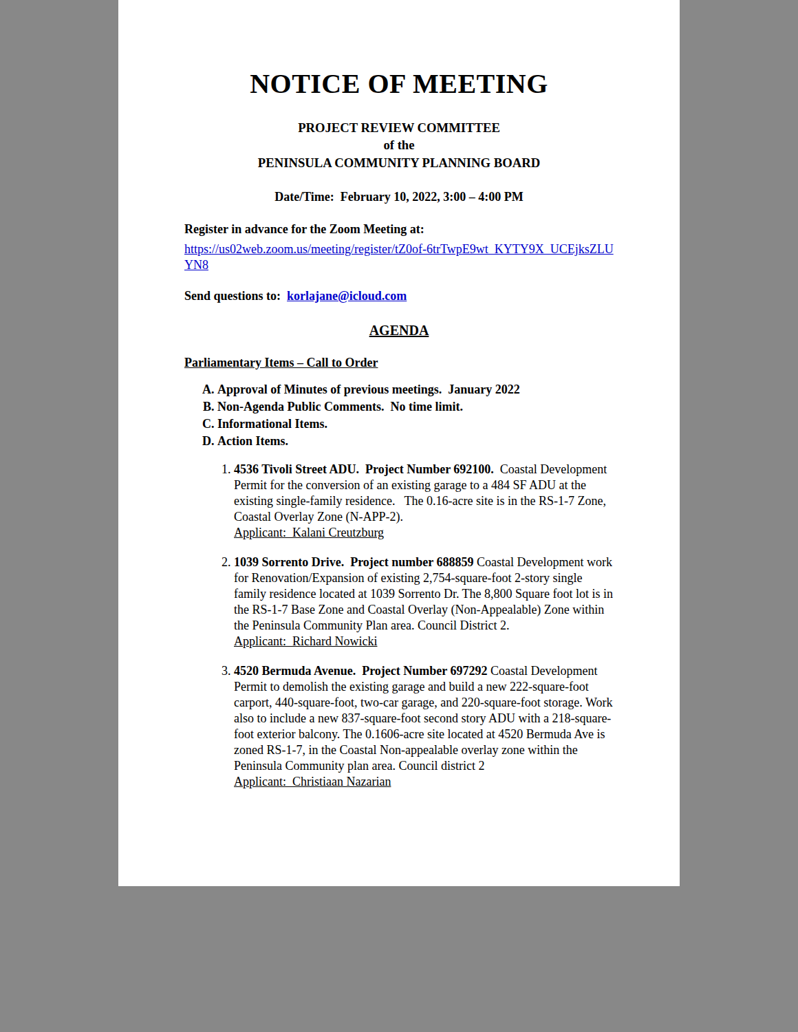NOTICE OF MEETING
PROJECT REVIEW COMMITTEE
of the
PENINSULA COMMUNITY PLANNING BOARD
Date/Time: February 10, 2022, 3:00 – 4:00 PM
Register in advance for the Zoom Meeting at:
https://us02web.zoom.us/meeting/register/tZ0of-6trTwpE9wt_KYTY9X_UCEjksZLUYN8
Send questions to: korlajane@icloud.com
AGENDA
Parliamentary Items – Call to Order
Approval of Minutes of previous meetings. January 2022
Non-Agenda Public Comments. No time limit.
Informational Items.
Action Items.
4536 Tivoli Street ADU. Project Number 692100. Coastal Development Permit for the conversion of an existing garage to a 484 SF ADU at the existing single-family residence. The 0.16-acre site is in the RS-1-7 Zone, Coastal Overlay Zone (N-APP-2).
Applicant: Kalani Creutzburg
1039 Sorrento Drive. Project number 688859 Coastal Development work for Renovation/Expansion of existing 2,754-square-foot 2-story single family residence located at 1039 Sorrento Dr. The 8,800 Square foot lot is in the RS-1-7 Base Zone and Coastal Overlay (Non-Appealable) Zone within the Peninsula Community Plan area. Council District 2.
Applicant: Richard Nowicki
4520 Bermuda Avenue. Project Number 697292 Coastal Development Permit to demolish the existing garage and build a new 222-square-foot carport, 440-square-foot, two-car garage, and 220-square-foot storage. Work also to include a new 837-square-foot second story ADU with a 218-square-foot exterior balcony. The 0.1606-acre site located at 4520 Bermuda Ave is zoned RS-1-7, in the Coastal Non-appealable overlay zone within the Peninsula Community plan area. Council district 2
Applicant: Christiaan Nazarian